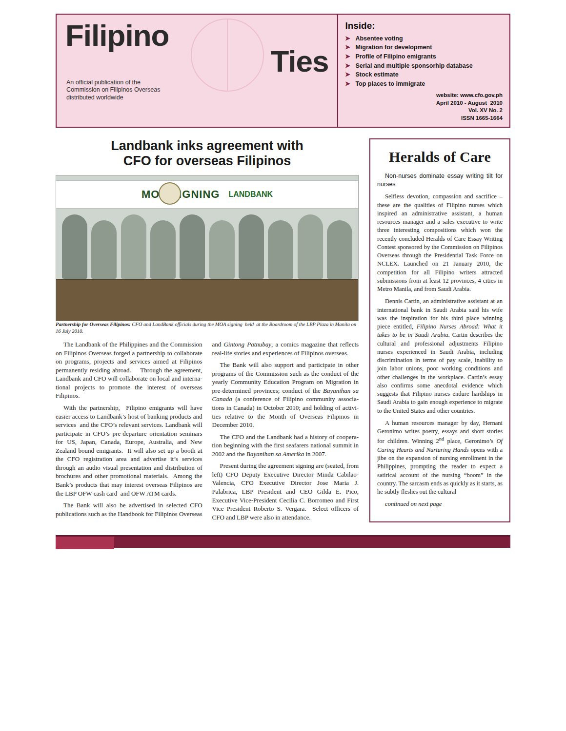FilipinoTies
An official publication of the
Commission on Filipinos Overseas
distributed worldwide
Inside:
➤Absentee voting
➤Migration for development
➤Profile of Filipino emigrants
➤Serial and multiple sponsorhip database
➤Stock estimate
➤Top places to immigrate
website: www.cfo.gov.ph
April 2010 - August 2010
Vol. XV No. 2
ISSN 1665-1664
Landbank inks agreement with
CFO for overseas Filipinos
MOA SIGNING LANDBANK
Partnership for Overseas Filipinos: CFO and LandBank officials during the MOA signing held at the Boardroom of the LBP Plaza in Manila on 16 July 2010.
The Landbank of the Philippines and the Commission on Filipinos Overseas forged a partnership to collaborate on programs, projects and services aimed at Filipinos permanently residing abroad. Through the agreement, Landbank and CFO will collaborate on local and international projects to promote the interest of overseas Filipinos.
With the partnership, Filipino emigrants will have easier access to Landbank’s host of banking products and services and the CFO’s relevant services. Landbank will participate in CFO’s pre-departure orientation seminars for US, Japan, Canada, Europe, Australia, and New Zealand bound emigrants. It will also set up a booth at the CFO registration area and advertise it’s services through an audio visual presentation and distribution of brochures and other promotional materials. Among the Bank’s products that may interest overseas Filipinos are the LBP OFW cash card and OFW ATM cards.
The Bank will also be advertised in selected CFO publications such as the Handbook for Filipinos Overseas and Gintong Patnubay, a comics magazine that reflects real-life stories and experiences of Filipinos overseas.
The Bank will also support and participate in other programs of the Commission such as the conduct of the yearly Community Education Program on Migration in pre-determined provinces; conduct of the Bayanihan sa Canada (a conference of Filipino community associations in Canada) in October 2010; and holding of activities relative to the Month of Overseas Filipinos in December 2010.
The CFO and the Landbank had a history of cooperation beginning with the first seafarers national summit in 2002 and the Bayanihan sa Amerika in 2007.
Present during the agreement signing are (seated, from left) CFO Deputy Executive Director Minda Cabilao-Valencia, CFO Executive Director Jose Maria J. Palabrica, LBP President and CEO Gilda E. Pico, Executive Vice-President Cecilia C. Borromeo and First Vice President Roberto S. Vergara. Select officers of CFO and LBP were also in attendance.
Heralds of Care
Non-nurses dominate essay writing tilt for nurses
Selfless devotion, compassion and sacrifice – these are the qualities of Filipino nurses which inspired an administrative assistant, a human resources manager and a sales executive to write three interesting compositions which won the recently concluded Heralds of Care Essay Writing Contest sponsored by the Commission on Filipinos Overseas through the Presidential Task Force on NCLEX. Launched on 21 January 2010, the competition for all Filipino writers attracted submissions from at least 12 provinces, 4 cities in Metro Manila, and from Saudi Arabia.
Dennis Cartin, an administrative assistant at an international bank in Saudi Arabia said his wife was the inspiration for his third place winning piece entitled, Filipino Nurses Abroad: What it takes to be in Saudi Arabia. Cartin describes the cultural and professional adjustments Filipino nurses experienced in Saudi Arabia, including discrimination in terms of pay scale, inability to join labor unions, poor working conditions and other challenges in the workplace. Cartin’s essay also confirms some anecdotal evidence which suggests that Filipino nurses endure hardships in Saudi Arabia to gain enough experience to migrate to the United States and other countries.
A human resources manager by day, Hernani Geronimo writes poetry, essays and short stories for children. Winning 2nd place, Geronimo’s Of Caring Hearts and Nurturing Hands opens with a jibe on the expansion of nursing enrollment in the Philippines, prompting the reader to expect a satirical account of the nursing “boom” in the country. The sarcasm ends as quickly as it starts, as he subtly fleshes out the cultural
continued on next page